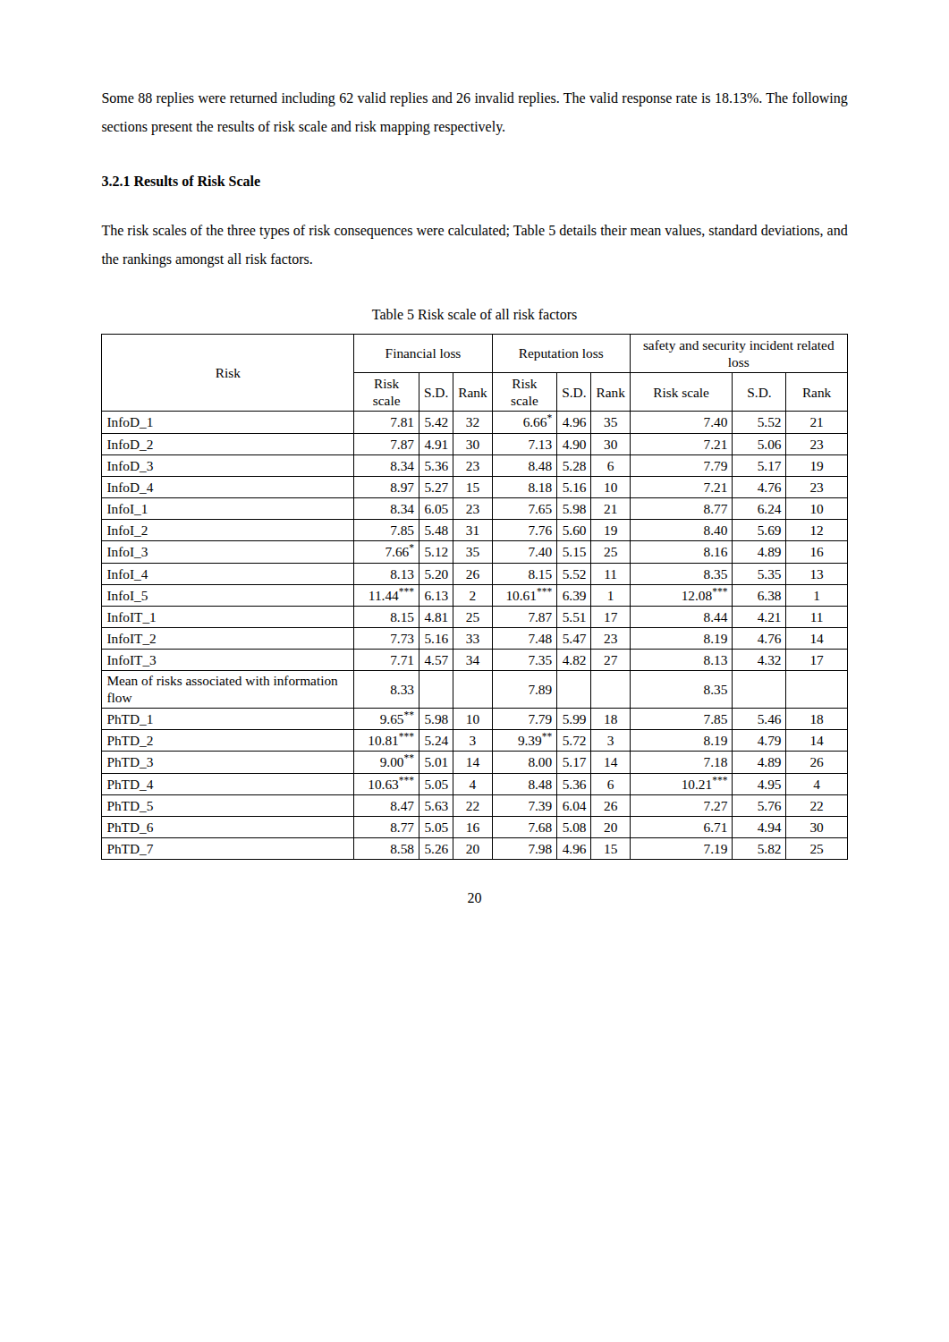Some 88 replies were returned including 62 valid replies and 26 invalid replies. The valid response rate is 18.13%. The following sections present the results of risk scale and risk mapping respectively.
3.2.1 Results of Risk Scale
The risk scales of the three types of risk consequences were calculated; Table 5 details their mean values, standard deviations, and the rankings amongst all risk factors.
Table 5 Risk scale of all risk factors
| Risk | Financial loss | Reputation loss | safety and security incident related loss |
| --- | --- | --- | --- |
| Risk scale | S.D. | Rank | Risk scale | S.D. | Rank | Risk scale | S.D. | Rank |
| InfoD_1 | 7.81 | 5.42 | 32 | 6.66 * | 4.96 | 35 | 7.40 | 5.52 | 21 |
| InfoD_2 | 7.87 | 4.91 | 30 | 7.13 | 4.90 | 30 | 7.21 | 5.06 | 23 |
| InfoD_3 | 8.34 | 5.36 | 23 | 8.48 | 5.28 | 6 | 7.79 | 5.17 | 19 |
| InfoD_4 | 8.97 | 5.27 | 15 | 8.18 | 5.16 | 10 | 7.21 | 4.76 | 23 |
| InfoI_1 | 8.34 | 6.05 | 23 | 7.65 | 5.98 | 21 | 8.77 | 6.24 | 10 |
| InfoI_2 | 7.85 | 5.48 | 31 | 7.76 | 5.60 | 19 | 8.40 | 5.69 | 12 |
| InfoI_3 | 7.66 * | 5.12 | 35 | 7.40 | 5.15 | 25 | 8.16 | 4.89 | 16 |
| InfoI_4 | 8.13 | 5.20 | 26 | 8.15 | 5.52 | 11 | 8.35 | 5.35 | 13 |
| InfoI_5 | 11.44 *** | 6.13 | 2 | 10.61 *** | 6.39 | 1 | 12.08 *** | 6.38 | 1 |
| InfoIT_1 | 8.15 | 4.81 | 25 | 7.87 | 5.51 | 17 | 8.44 | 4.21 | 11 |
| InfoIT_2 | 7.73 | 5.16 | 33 | 7.48 | 5.47 | 23 | 8.19 | 4.76 | 14 |
| InfoIT_3 | 7.71 | 4.57 | 34 | 7.35 | 4.82 | 27 | 8.13 | 4.32 | 17 |
| Mean of risks associated with information flow | 8.33 | | | 7.89 | | | 8.35 | | |
| PhTD_1 | 9.65 ** | 5.98 | 10 | 7.79 | 5.99 | 18 | 7.85 | 5.46 | 18 |
| PhTD_2 | 10.81 *** | 5.24 | 3 | 9.39 ** | 5.72 | 3 | 8.19 | 4.79 | 14 |
| PhTD_3 | 9.00 ** | 5.01 | 14 | 8.00 | 5.17 | 14 | 7.18 | 4.89 | 26 |
| PhTD_4 | 10.63 *** | 5.05 | 4 | 8.48 | 5.36 | 6 | 10.21 *** | 4.95 | 4 |
| PhTD_5 | 8.47 | 5.63 | 22 | 7.39 | 6.04 | 26 | 7.27 | 5.76 | 22 |
| PhTD_6 | 8.77 | 5.05 | 16 | 7.68 | 5.08 | 20 | 6.71 | 4.94 | 30 |
| PhTD_7 | 8.58 | 5.26 | 20 | 7.98 | 4.96 | 15 | 7.19 | 5.82 | 25 |
20